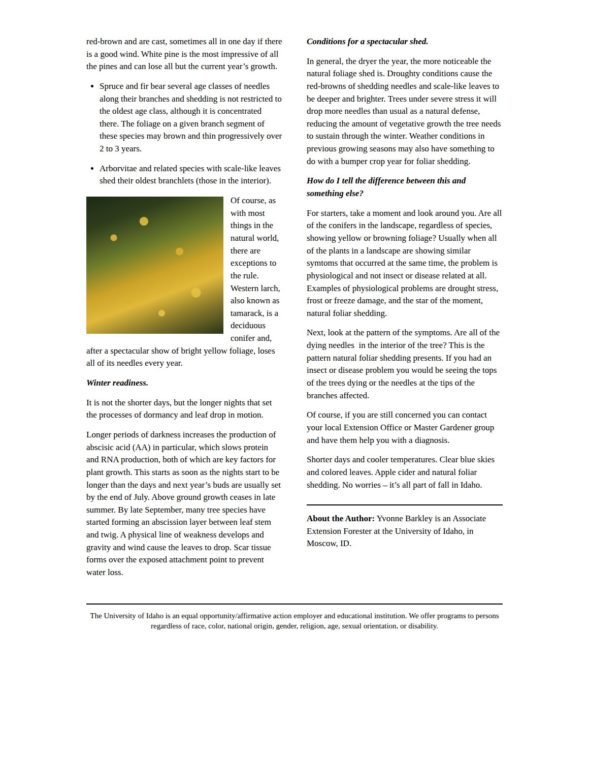red-brown and are cast, sometimes all in one day if there is a good wind. White pine is the most impressive of all the pines and can lose all but the current year’s growth.
Spruce and fir bear several age classes of needles along their branches and shedding is not restricted to the oldest age class, although it is concentrated there. The foliage on a given branch segment of these species may brown and thin progressively over 2 to 3 years.
Arborvitae and related species with scale-like leaves shed their oldest branchlets (those in the interior).
Of course, as with most things in the natural world, there are exceptions to the rule. Western larch, also known as tamarack, is a deciduous conifer and, after a spectacular show of bright yellow foliage, loses all of its needles every year.
Winter readiness.
It is not the shorter days, but the longer nights that set the processes of dormancy and leaf drop in motion.
Longer periods of darkness increases the production of abscisic acid (AA) in particular, which slows protein and RNA production, both of which are key factors for plant growth. This starts as soon as the nights start to be longer than the days and next year’s buds are usually set by the end of July. Above ground growth ceases in late summer. By late September, many tree species have started forming an abscission layer between leaf stem and twig. A physical line of weakness develops and gravity and wind cause the leaves to drop. Scar tissue forms over the exposed attachment point to prevent water loss.
Conditions for a spectacular shed.
In general, the dryer the year, the more noticeable the natural foliage shed is. Droughty conditions cause the red-browns of shedding needles and scale-like leaves to be deeper and brighter. Trees under severe stress it will drop more needles than usual as a natural defense, reducing the amount of vegetative growth the tree needs to sustain through the winter. Weather conditions in previous growing seasons may also have something to do with a bumper crop year for foliar shedding.
How do I tell the difference between this and something else?
For starters, take a moment and look around you. Are all of the conifers in the landscape, regardless of species, showing yellow or browning foliage? Usually when all of the plants in a landscape are showing similar symtoms that occurred at the same time, the problem is physiological and not insect or disease related at all. Examples of physiological problems are drought stress, frost or freeze damage, and the star of the moment, natural foliar shedding.
Next, look at the pattern of the symptoms. Are all of the dying needles in the interior of the tree? This is the pattern natural foliar shedding presents. If you had an insect or disease problem you would be seeing the tops of the trees dying or the needles at the tips of the branches affected.
Of course, if you are still concerned you can contact your local Extension Office or Master Gardener group and have them help you with a diagnosis.
Shorter days and cooler temperatures. Clear blue skies and colored leaves. Apple cider and natural foliar shedding. No worries – it’s all part of fall in Idaho.
About the Author: Yvonne Barkley is an Associate Extension Forester at the University of Idaho, in Moscow, ID.
The University of Idaho is an equal opportunity/affirmative action employer and educational institution. We offer programs to persons regardless of race, color, national origin, gender, religion, age, sexual orientation, or disability.